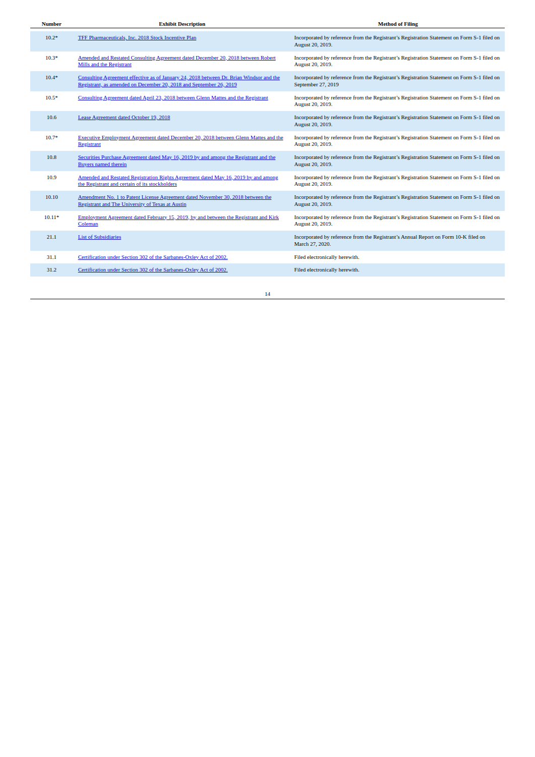| Number | Exhibit Description | Method of Filing |
| --- | --- | --- |
| 10.2* | TFF Pharmaceuticals, Inc. 2018 Stock Incentive Plan | Incorporated by reference from the Registrant’s Registration Statement on Form S-1 filed on August 20, 2019. |
| 10.3* | Amended and Restated Consulting Agreement dated December 20, 2018 between Robert Mills and the Registrant | Incorporated by reference from the Registrant’s Registration Statement on Form S-1 filed on August 20, 2019. |
| 10.4* | Consulting Agreement effective as of January 24, 2018 between Dr. Brian Windsor and the Registrant, as amended on December 20, 2018 and September 26, 2019 | Incorporated by reference from the Registrant’s Registration Statement on Form S-1 filed on September 27, 2019 |
| 10.5* | Consulting Agreement dated April 23, 2018 between Glenn Mattes and the Registrant | Incorporated by reference from the Registrant’s Registration Statement on Form S-1 filed on August 20, 2019. |
| 10.6 | Lease Agreement dated October 19, 2018 | Incorporated by reference from the Registrant’s Registration Statement on Form S-1 filed on August 20, 2019. |
| 10.7* | Executive Employment Agreement dated December 20, 2018 between Glenn Mattes and the Registrant | Incorporated by reference from the Registrant’s Registration Statement on Form S-1 filed on August 20, 2019. |
| 10.8 | Securities Purchase Agreement dated May 16, 2019 by and among the Registrant and the Buyers named therein | Incorporated by reference from the Registrant’s Registration Statement on Form S-1 filed on August 20, 2019. |
| 10.9 | Amended and Restated Registration Rights Agreement dated May 16, 2019 by and among the Registrant and certain of its stockholders | Incorporated by reference from the Registrant’s Registration Statement on Form S-1 filed on August 20, 2019. |
| 10.10 | Amendment No. 1 to Patent License Agreement dated November 30, 2018 between the Registrant and The University of Texas at Austin | Incorporated by reference from the Registrant’s Registration Statement on Form S-1 filed on August 20, 2019. |
| 10.11* | Employment Agreement dated February 15, 2019, by and between the Registrant and Kirk Coleman | Incorporated by reference from the Registrant’s Registration Statement on Form S-1 filed on August 20, 2019. |
| 21.1 | List of Subsidiaries | Incorporated by reference from the Registrant’s Annual Report on Form 10-K filed on March 27, 2020. |
| 31.1 | Certification under Section 302 of the Sarbanes-Oxley Act of 2002. | Filed electronically herewith. |
| 31.2 | Certification under Section 302 of the Sarbanes-Oxley Act of 2002. | Filed electronically herewith. |
14